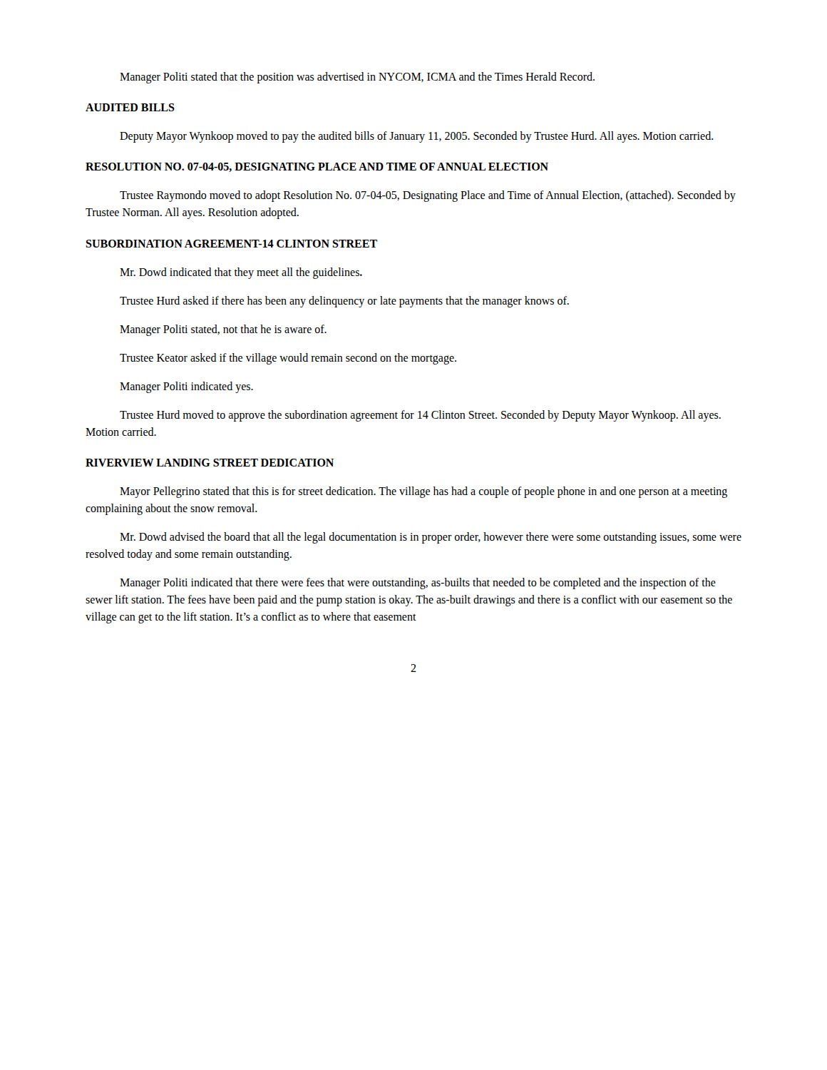Manager Politi stated that the position was advertised in NYCOM, ICMA and the Times Herald Record.
Audited Bills
Deputy Mayor Wynkoop moved to pay the audited bills of January 11, 2005. Seconded by Trustee Hurd. All ayes. Motion carried.
Resolution No. 07-04-05, Designating Place and Time of Annual Election
Trustee Raymondo moved to adopt Resolution No. 07-04-05, Designating Place and Time of Annual Election, (attached). Seconded by Trustee Norman. All ayes. Resolution adopted.
Subordination Agreement-14 Clinton Street
Mr. Dowd indicated that they meet all the guidelines.
Trustee Hurd asked if there has been any delinquency or late payments that the manager knows of.
Manager Politi stated, not that he is aware of.
Trustee Keator asked if the village would remain second on the mortgage.
Manager Politi indicated yes.
Trustee Hurd moved to approve the subordination agreement for 14 Clinton Street. Seconded by Deputy Mayor Wynkoop. All ayes. Motion carried.
Riverview Landing Street Dedication
Mayor Pellegrino stated that this is for street dedication. The village has had a couple of people phone in and one person at a meeting complaining about the snow removal.
Mr. Dowd advised the board that all the legal documentation is in proper order, however there were some outstanding issues, some were resolved today and some remain outstanding.
Manager Politi indicated that there were fees that were outstanding, as-builts that needed to be completed and the inspection of the sewer lift station. The fees have been paid and the pump station is okay. The as-built drawings and there is a conflict with our easement so the village can get to the lift station. It’s a conflict as to where that easement
2